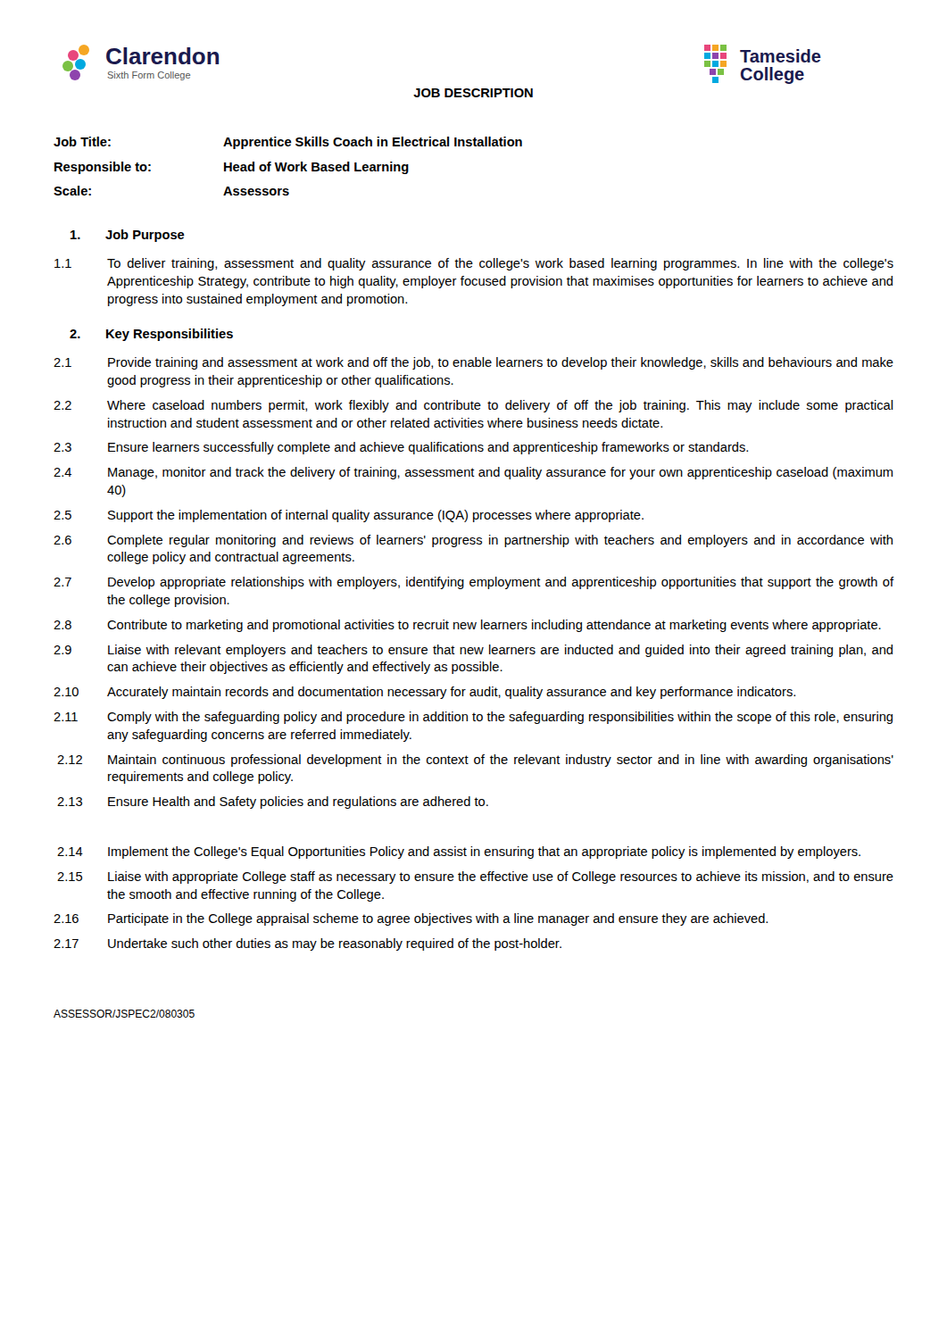Clarendon Sixth Form College
JOB DESCRIPTION
Tameside College
| Job Title: | Apprentice Skills Coach in Electrical Installation |
| Responsible to: | Head of Work Based Learning |
| Scale: | Assessors |
1. Job Purpose
1.1 To deliver training, assessment and quality assurance of the college's work based learning programmes. In line with the college's Apprenticeship Strategy, contribute to high quality, employer focused provision that maximises opportunities for learners to achieve and progress into sustained employment and promotion.
2. Key Responsibilities
2.1 Provide training and assessment at work and off the job, to enable learners to develop their knowledge, skills and behaviours and make good progress in their apprenticeship or other qualifications.
2.2 Where caseload numbers permit, work flexibly and contribute to delivery of off the job training. This may include some practical instruction and student assessment and or other related activities where business needs dictate.
2.3 Ensure learners successfully complete and achieve qualifications and apprenticeship frameworks or standards.
2.4 Manage, monitor and track the delivery of training, assessment and quality assurance for your own apprenticeship caseload (maximum 40)
2.5 Support the implementation of internal quality assurance (IQA) processes where appropriate.
2.6 Complete regular monitoring and reviews of learners' progress in partnership with teachers and employers and in accordance with college policy and contractual agreements.
2.7 Develop appropriate relationships with employers, identifying employment and apprenticeship opportunities that support the growth of the college provision.
2.8 Contribute to marketing and promotional activities to recruit new learners including attendance at marketing events where appropriate.
2.9 Liaise with relevant employers and teachers to ensure that new learners are inducted and guided into their agreed training plan, and can achieve their objectives as efficiently and effectively as possible.
2.10 Accurately maintain records and documentation necessary for audit, quality assurance and key performance indicators.
2.11 Comply with the safeguarding policy and procedure in addition to the safeguarding responsibilities within the scope of this role, ensuring any safeguarding concerns are referred immediately.
2.12 Maintain continuous professional development in the context of the relevant industry sector and in line with awarding organisations' requirements and college policy.
2.13 Ensure Health and Safety policies and regulations are adhered to.
2.14 Implement the College's Equal Opportunities Policy and assist in ensuring that an appropriate policy is implemented by employers.
2.15 Liaise with appropriate College staff as necessary to ensure the effective use of College resources to achieve its mission, and to ensure the smooth and effective running of the College.
2.16 Participate in the College appraisal scheme to agree objectives with a line manager and ensure they are achieved.
2.17 Undertake such other duties as may be reasonably required of the post-holder.
ASSESSOR/JSPEC2/080305